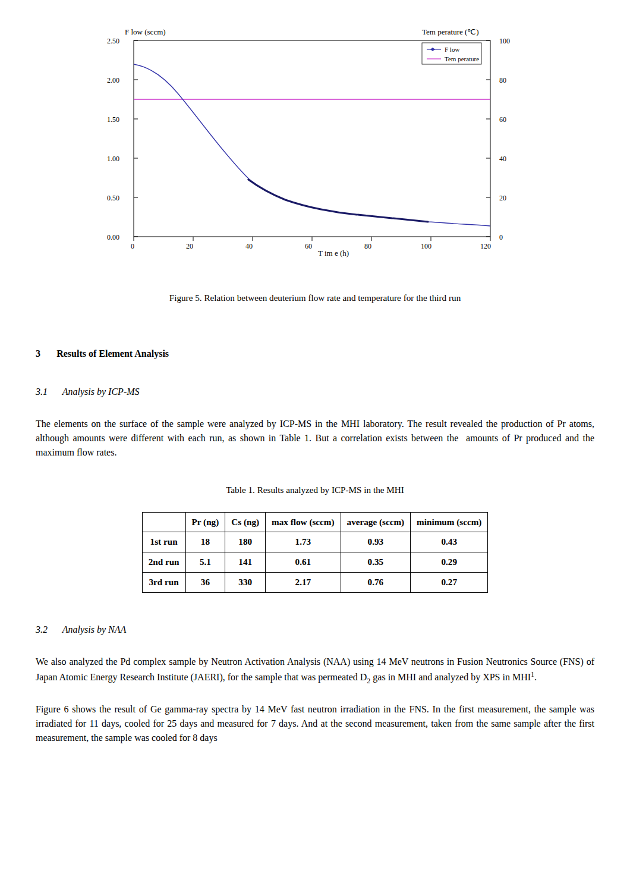F low (sccm) Tem perature (℃) 2.50 2.00 1.50 1.00 0.50 0.00 100 80 60 40 20 0 0 20 40 60 80 100 120 T im e (h) F low Tem perature
Figure 5. Relation between deuterium flow rate and temperature for the third run
3 Results of Element Analysis
3.1 Analysis by ICP-MS
The elements on the surface of the sample were analyzed by ICP-MS in the MHI laboratory. The result revealed the production of Pr atoms, although amounts were different with each run, as shown in Table 1. But a correlation exists between the amounts of Pr produced and the maximum flow rates.
Table 1. Results analyzed by ICP-MS in the MHI
| | Pr (ng) | Cs (ng) | max flow (sccm) | average (sccm) | minimum (sccm) |
| --- | --- | --- | --- | --- | --- |
| 1st run | 18 | 180 | 1.73 | 0.93 | 0.43 |
| 2nd run | 5.1 | 141 | 0.61 | 0.35 | 0.29 |
| 3rd run | 36 | 330 | 2.17 | 0.76 | 0.27 |
3.2 Analysis by NAA
We also analyzed the Pd complex sample by Neutron Activation Analysis (NAA) using 14 MeV neutrons in Fusion Neutronics Source (FNS) of Japan Atomic Energy Research Institute (JAERI), for the sample that was permeated D2 gas in MHI and analyzed by XPS in MHI1.
Figure 6 shows the result of Ge gamma-ray spectra by 14 MeV fast neutron irradiation in the FNS. In the first measurement, the sample was irradiated for 11 days, cooled for 25 days and measured for 7 days. And at the second measurement, taken from the same sample after the first measurement, the sample was cooled for 8 days